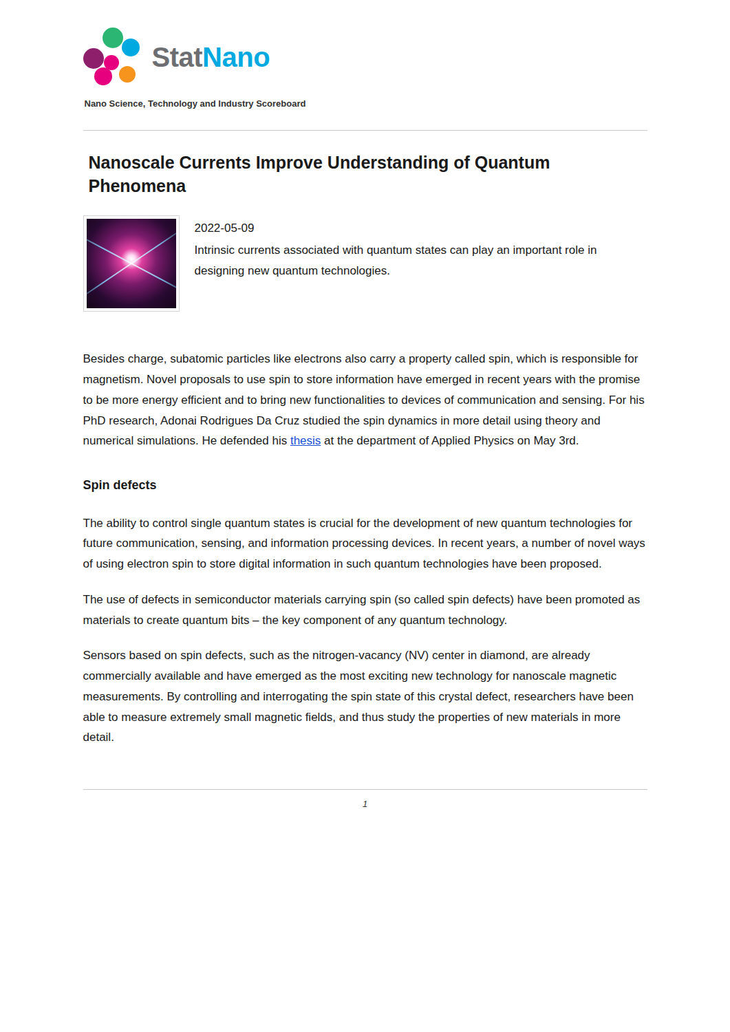Stat Nano
Nano Science, Technology and Industry Scoreboard
Nanoscale Currents Improve Understanding of Quantum Phenomena
2022-05-09
Intrinsic currents associated with quantum states can play an important role in designing new quantum technologies.
Besides charge, subatomic particles like electrons also carry a property called spin, which is responsible for magnetism. Novel proposals to use spin to store information have emerged in recent years with the promise to be more energy efficient and to bring new functionalities to devices of communication and sensing. For his PhD research, Adonai Rodrigues Da Cruz studied the spin dynamics in more detail using theory and numerical simulations. He defended his thesis at the department of Applied Physics on May 3rd.
Spin defects
The ability to control single quantum states is crucial for the development of new quantum technologies for future communication, sensing, and information processing devices. In recent years, a number of novel ways of using electron spin to store digital information in such quantum technologies have been proposed.
The use of defects in semiconductor materials carrying spin (so called spin defects) have been promoted as materials to create quantum bits – the key component of any quantum technology.
Sensors based on spin defects, such as the nitrogen-vacancy (NV) center in diamond, are already commercially available and have emerged as the most exciting new technology for nanoscale magnetic measurements. By controlling and interrogating the spin state of this crystal defect, researchers have been able to measure extremely small magnetic fields, and thus study the properties of new materials in more detail.
1